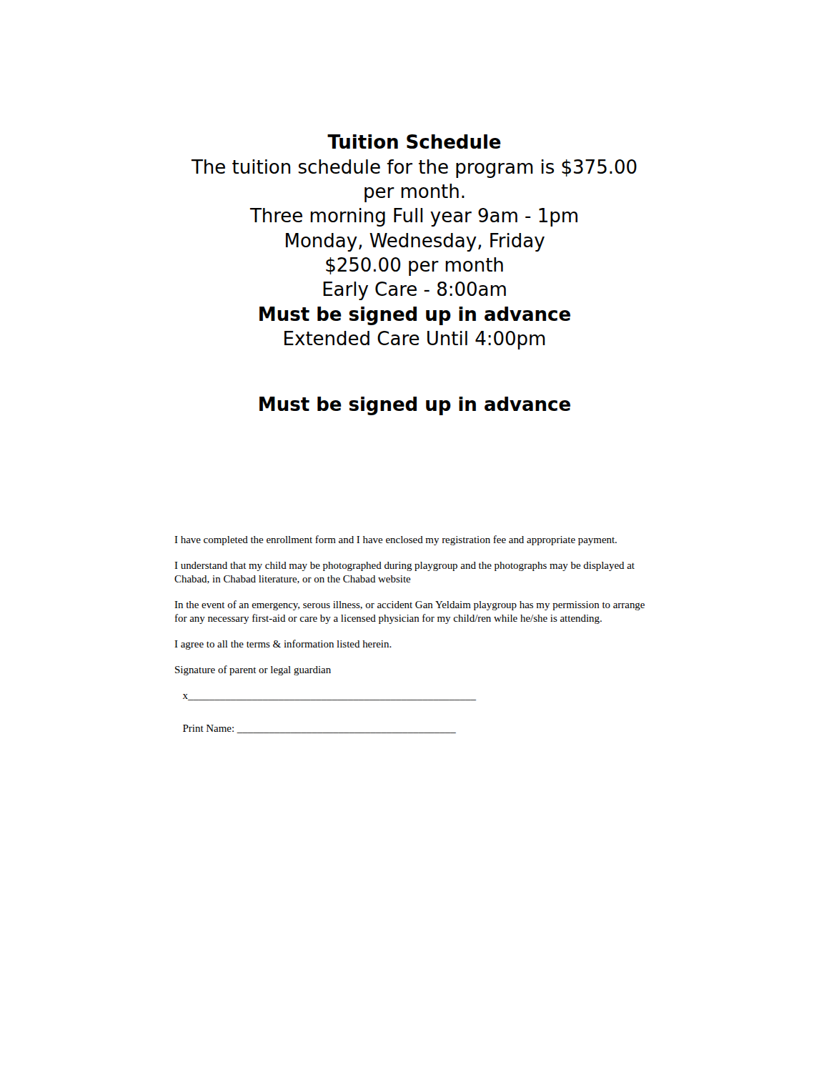Tuition Schedule The tuition schedule for the program is $375.00 per month. Three morning Full year 9am - 1pm Monday, Wednesday, Friday $250.00 per month Early Care - 8:00am Must be signed up in advance Extended Care Until 4:00pm
Must be signed up in advance
I have completed the enrollment form and I have enclosed my registration fee and appropriate payment.
I understand that my child may be photographed during playgroup and the photographs may be displayed at Chabad, in Chabad literature, or on the Chabad website
In the event of an emergency, serous illness, or accident Gan Yeldaim playgroup has my permission to arrange for any necessary first-aid or care by a licensed physician for my child/ren while he/she is attending.
I agree to all the terms & information listed herein.
Signature of parent or legal guardian
x______________________________________________________
Print Name: _________________________________________